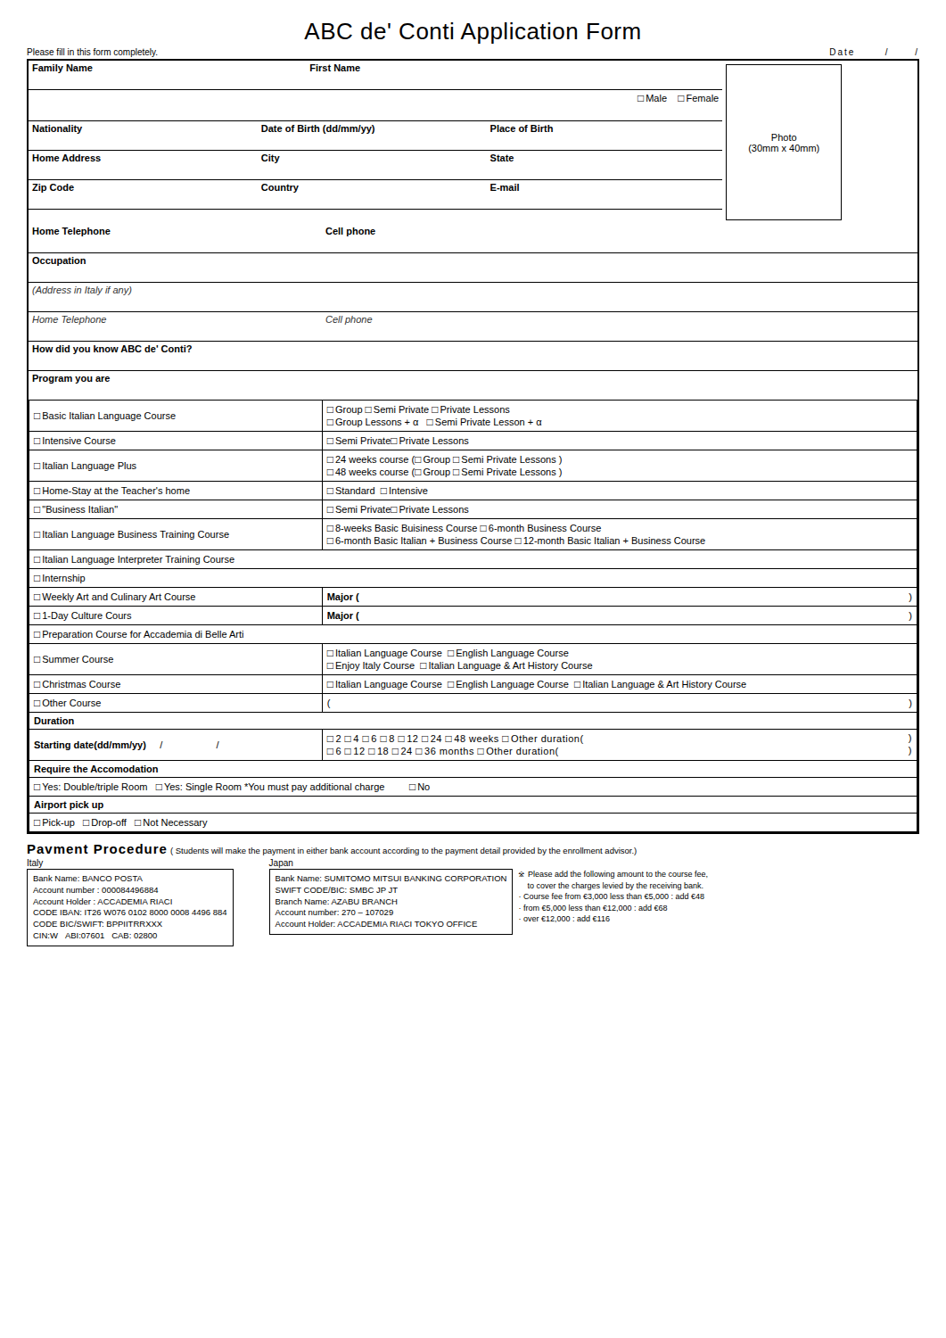ABC de' Conti Application Form
Please fill in this form completely. Date / /
| Family Name First Name Male Female Nationality Date of Birth (dd/mm/yy) Place of Birth Home Address City State Zip Code Country E-mail | Photo (30mm x 40mm) |
| Home Telephone Cell phone Occupation (Address in Italy if any) Home Telephone Cell phone How did you know ABC de' Conti? Program you are / Basic Italian Language Course / Group Semi Private Private Lessons Group Lessons + α Semi Private Lesson + α / / Intensive Course / Semi Private Private Lessons / / Italian Language Plus / 24 weeks course ( Group Semi Private Lessons ) 48 weeks course ( Group Semi Private Lessons ) / / Home-Stay at the Teacher's home / Standard Intensive / / "Business Italian" / Semi Private Private Lessons / / Italian Language Business Training Course / 8-weeks Basic Buisiness Course 6-month Business Course 6-month Basic Italian + Business Course 12-month Basic Italian + Business Course / / Italian Language Interpreter Training Course / / Internship / / Weekly Art and Culinary Art Course / Major ( ) / / 1-Day Culture Cours / Major ( ) / / Preparation Course for Accademia di Belle Arti / / Summer Course / Italian Language Course English Language Course Enjoy Italy Course Italian Language & Art History Course / / Christmas Course / Italian Language Course English Language Course Italian Language & Art History Course / / Other Course / ( ) / / Duration / / Starting date(dd/mm/yy) / / / 2 4 6 8 12 24 48 weeks Other duration( ) 6 12 18 24 36 months Other duration( ) / / Require the Accomodation / / Yes: Double/triple Room Yes: Single Room *You must pay additional charge No / / Airport pick up / / Pick-up Drop-off Not Necessary / |
Pavment Procedure ( Students will make the payment in either bank account according to the payment detail provided by the enrollment advisor.)
Italy
Bank Name: BANCO POSTA
Account number : 000084496884
Account Holder : ACCADEMIA RIACI
CODE IBAN: IT26 W076 0102 8000 0008 4496 884
CODE BIC/SWIFT: BPPIITRRXXX
CIN:W ABI:07601 CAB: 02800
Japan
Bank Name: SUMITOMO MITSUI BANKING CORPORATION
SWIFT CODE/BIC: SMBC JP JT
Branch Name: AZABU BRANCH
Account number: 270 – 107029
Account Holder: ACCADEMIA RIACI TOKYO OFFICE
※ Please add the following amount to the course fee,
to cover the charges levied by the receiving bank.
· Course fee from €3,000 less than €5,000 : add €48
· from €5,000 less than €12,000 : add €68
· over €12,000 : add €116